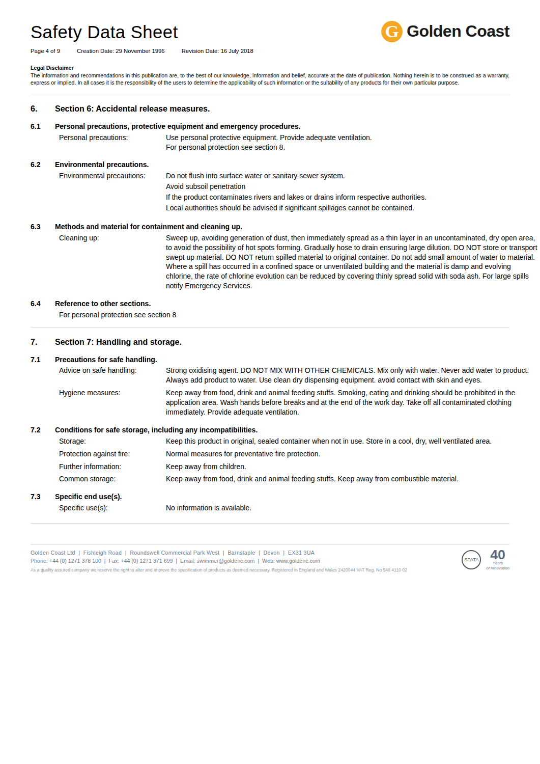Safety Data Sheet
G
Golden Coast
Page 4 of 9 Creation Date: 29 November 1996 Revision Date: 16 July 2018
Legal Disclaimer
The information and recommendations in this publication are, to the best of our knowledge, information and belief, accurate at the date of publication. Nothing herein is to be construed as a warranty, express or implied. In all cases it is the responsibility of the users to determine the applicability of such information or the suitability of any products for their own particular purpose.
6. Section 6: Accidental release measures.
6.1 Personal precautions, protective equipment and emergency procedures.
| Personal precautions: | Use personal protective equipment. Provide adequate ventilation. For personal protection see section 8. |
6.2 Environmental precautions.
| Environmental precautions: | Do not flush into surface water or sanitary sewer system. Avoid subsoil penetration If the product contaminates rivers and lakes or drains inform respective authorities. Local authorities should be advised if significant spillages cannot be contained. |
6.3 Methods and material for containment and cleaning up.
| Cleaning up: | Sweep up, avoiding generation of dust, then immediately spread as a thin layer in an uncontaminated, dry open area, to avoid the possibility of hot spots forming. Gradually hose to drain ensuring large dilution. DO NOT store or transport swept up material. DO NOT return spilled material to original container. Do not add small amount of water to material. Where a spill has occurred in a confined space or unventilated building and the material is damp and evolving chlorine, the rate of chlorine evolution can be reduced by covering thinly spread solid with soda ash. For large spills notify Emergency Services. |
6.4 Reference to other sections.
For personal protection see section 8
7. Section 7: Handling and storage.
7.1 Precautions for safe handling.
| Advice on safe handling: | Strong oxidising agent. DO NOT MIX WITH OTHER CHEMICALS. Mix only with water. Never add water to product. Always add product to water. Use clean dry dispensing equipment. avoid contact with skin and eyes. |
| Hygiene measures: | Keep away from food, drink and animal feeding stuffs. Smoking, eating and drinking should be prohibited in the application area. Wash hands before breaks and at the end of the work day. Take off all contaminated clothing immediately. Provide adequate ventilation. |
7.2 Conditions for safe storage, including any incompatibilities.
| Storage: | Keep this product in original, sealed container when not in use. Store in a cool, dry, well ventilated area. |
| Protection against fire: | Normal measures for preventative fire protection. |
| Further information: | Keep away from children. |
| Common storage: | Keep away from food, drink and animal feeding stuffs. Keep away from combustible material. |
7.3 Specific end use(s).
| Specific use(s): | No information is available. |
Golden Coast Ltd | Fishleigh Road | Roundswell Commercial Park West | Barnstaple | Devon | EX31 3UA
Phone: +44 (0) 1271 378 100 | Fax: +44 (0) 1271 371 699 | Email: swimmer@goldenc.com | Web: www.goldenc.com
As a quality assured company we reserve the right to alter and improve the specification of products as deemed necessary. Registered in England and Wales 2420044 VAT Reg. No 540 4110 02
SPATA
40
Years
of Innovation